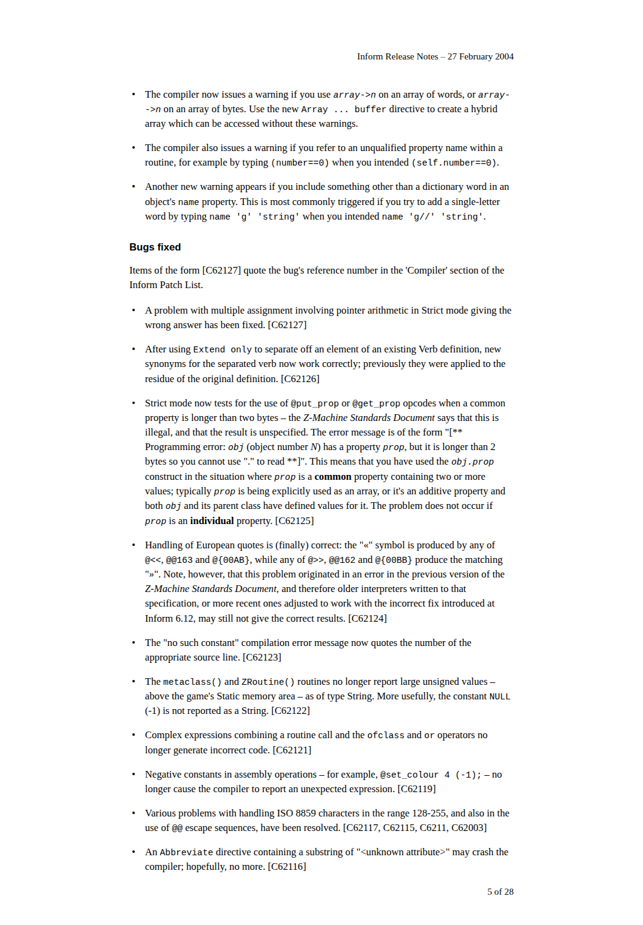Inform Release Notes – 27 February 2004
The compiler now issues a warning if you use array->n on an array of words, or array-->n on an array of bytes. Use the new Array ... buffer directive to create a hybrid array which can be accessed without these warnings.
The compiler also issues a warning if you refer to an unqualified property name within a routine, for example by typing (number==0) when you intended (self.number==0).
Another new warning appears if you include something other than a dictionary word in an object's name property. This is most commonly triggered if you try to add a single-letter word by typing name 'g' 'string' when you intended name 'g//' 'string'.
Bugs fixed
Items of the form [C62127] quote the bug's reference number in the 'Compiler' section of the Inform Patch List.
A problem with multiple assignment involving pointer arithmetic in Strict mode giving the wrong answer has been fixed. [C62127]
After using Extend only to separate off an element of an existing Verb definition, new synonyms for the separated verb now work correctly; previously they were applied to the residue of the original definition. [C62126]
Strict mode now tests for the use of @put_prop or @get_prop opcodes when a common property is longer than two bytes – the Z-Machine Standards Document says that this is illegal, and that the result is unspecified. The error message is of the form "[** Programming error: obj (object number N) has a property prop, but it is longer than 2 bytes so you cannot use "." to read **]". This means that you have used the obj.prop construct in the situation where prop is a common property containing two or more values; typically prop is being explicitly used as an array, or it's an additive property and both obj and its parent class have defined values for it. The problem does not occur if prop is an individual property. [C62125]
Handling of European quotes is (finally) correct: the "«" symbol is produced by any of @<<, @@163 and @{00AB}, while any of @>>, @@162 and @{00BB} produce the matching "»". Note, however, that this problem originated in an error in the previous version of the Z-Machine Standards Document, and therefore older interpreters written to that specification, or more recent ones adjusted to work with the incorrect fix introduced at Inform 6.12, may still not give the correct results. [C62124]
The "no such constant" compilation error message now quotes the number of the appropriate source line. [C62123]
The metaclass() and ZRoutine() routines no longer report large unsigned values – above the game's Static memory area – as of type String. More usefully, the constant NULL (-1) is not reported as a String. [C62122]
Complex expressions combining a routine call and the ofclass and or operators no longer generate incorrect code. [C62121]
Negative constants in assembly operations – for example, @set_colour 4 (-1); – no longer cause the compiler to report an unexpected expression. [C62119]
Various problems with handling ISO 8859 characters in the range 128-255, and also in the use of @@ escape sequences, have been resolved. [C62117, C62115, C6211, C62003]
An Abbreviate directive containing a substring of "<unknown attribute>" may crash the compiler; hopefully, no more. [C62116]
5 of 28